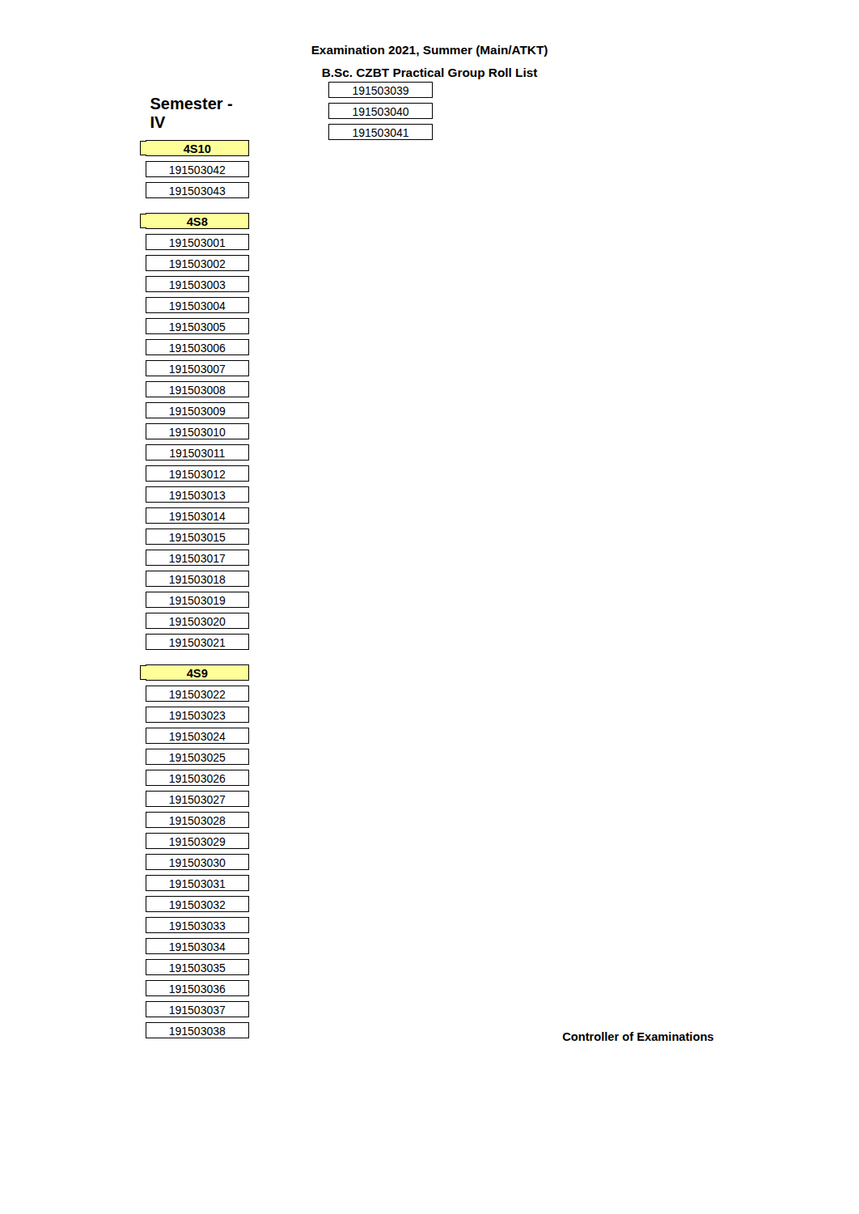Examination 2021, Summer (Main/ATKT)
B.Sc. CZBT Practical Group Roll List
Semester - IV
4S10
191503042
191503043
4S8
191503001
191503002
191503003
191503004
191503005
191503006
191503007
191503008
191503009
191503010
191503011
191503012
191503013
191503014
191503015
191503017
191503018
191503019
191503020
191503021
4S9
191503022
191503023
191503024
191503025
191503026
191503027
191503028
191503029
191503030
191503031
191503032
191503033
191503034
191503035
191503036
191503037
191503038
191503039
191503040
191503041
Controller of Examinations